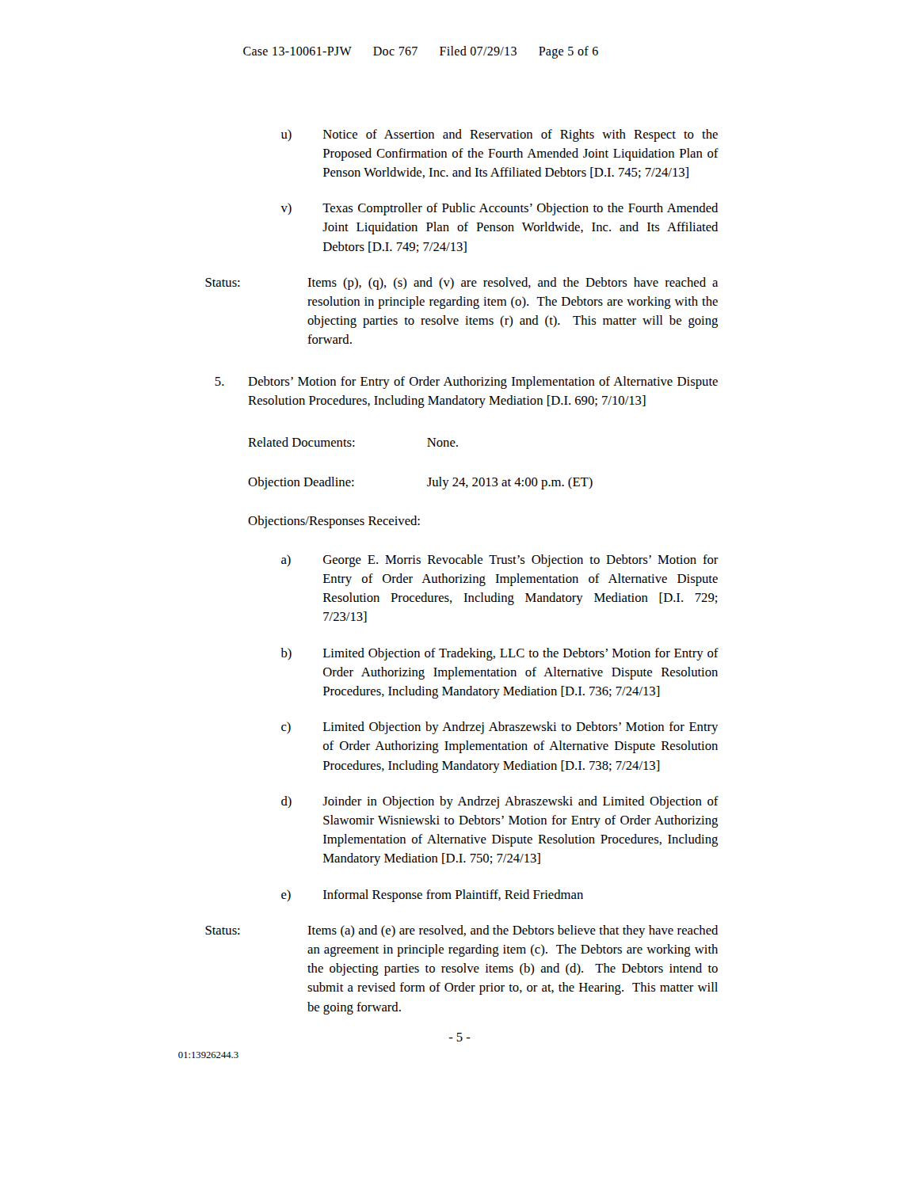Case 13-10061-PJW Doc 767 Filed 07/29/13 Page 5 of 6
u)
Notice of Assertion and Reservation of Rights with Respect to the Proposed Confirmation of the Fourth Amended Joint Liquidation Plan of Penson Worldwide, Inc. and Its Affiliated Debtors [D.I. 745; 7/24/13]
v)
Texas Comptroller of Public Accounts’ Objection to the Fourth Amended Joint Liquidation Plan of Penson Worldwide, Inc. and Its Affiliated Debtors [D.I. 749; 7/24/13]
Status:
Items (p), (q), (s) and (v) are resolved, and the Debtors have reached a resolution in principle regarding item (o). The Debtors are working with the objecting parties to resolve items (r) and (t). This matter will be going forward.
5.
Debtors’ Motion for Entry of Order Authorizing Implementation of Alternative Dispute Resolution Procedures, Including Mandatory Mediation [D.I. 690; 7/10/13]
Related Documents:
None.
Objection Deadline:
July 24, 2013 at 4:00 p.m. (ET)
Objections/Responses Received:
a)
George E. Morris Revocable Trust’s Objection to Debtors’ Motion for Entry of Order Authorizing Implementation of Alternative Dispute Resolution Procedures, Including Mandatory Mediation [D.I. 729; 7/23/13]
b)
Limited Objection of Tradeking, LLC to the Debtors’ Motion for Entry of Order Authorizing Implementation of Alternative Dispute Resolution Procedures, Including Mandatory Mediation [D.I. 736; 7/24/13]
c)
Limited Objection by Andrzej Abraszewski to Debtors’ Motion for Entry of Order Authorizing Implementation of Alternative Dispute Resolution Procedures, Including Mandatory Mediation [D.I. 738; 7/24/13]
d)
Joinder in Objection by Andrzej Abraszewski and Limited Objection of Slawomir Wisniewski to Debtors’ Motion for Entry of Order Authorizing Implementation of Alternative Dispute Resolution Procedures, Including Mandatory Mediation [D.I. 750; 7/24/13]
e)
Informal Response from Plaintiff, Reid Friedman
Status:
Items (a) and (e) are resolved, and the Debtors believe that they have reached an agreement in principle regarding item (c). The Debtors are working with the objecting parties to resolve items (b) and (d). The Debtors intend to submit a revised form of Order prior to, or at, the Hearing. This matter will be going forward.
- 5 -
01:13926244.3